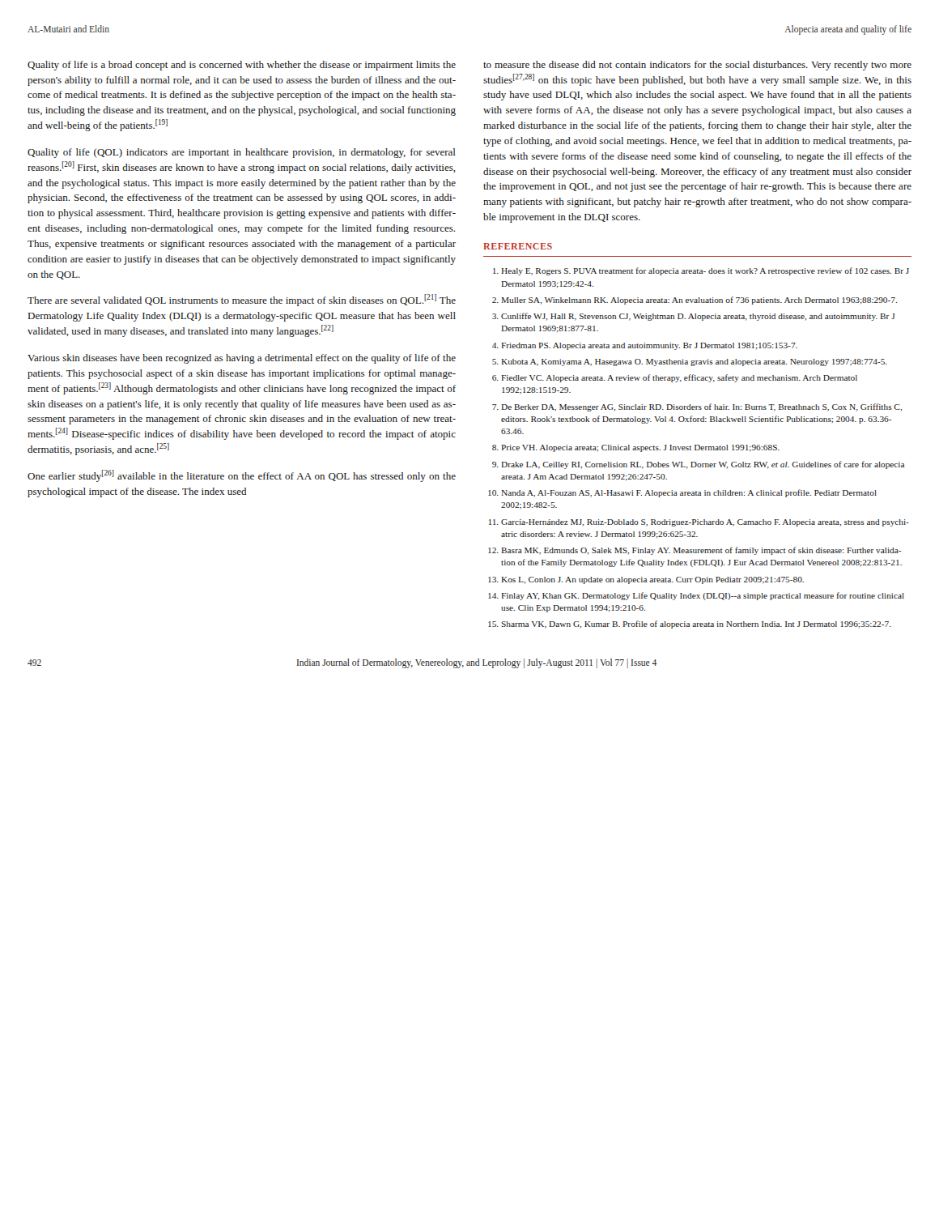AL-Mutairi and Eldin Alopecia areata and quality of life
Quality of life is a broad concept and is concerned with whether the disease or impairment limits the person's ability to fulfill a normal role, and it can be used to assess the burden of illness and the outcome of medical treatments. It is defined as the subjective perception of the impact on the health status, including the disease and its treatment, and on the physical, psychological, and social functioning and well-being of the patients.[19]
Quality of life (QOL) indicators are important in healthcare provision, in dermatology, for several reasons.[20] First, skin diseases are known to have a strong impact on social relations, daily activities, and the psychological status. This impact is more easily determined by the patient rather than by the physician. Second, the effectiveness of the treatment can be assessed by using QOL scores, in addition to physical assessment. Third, healthcare provision is getting expensive and patients with different diseases, including non-dermatological ones, may compete for the limited funding resources. Thus, expensive treatments or significant resources associated with the management of a particular condition are easier to justify in diseases that can be objectively demonstrated to impact significantly on the QOL.
There are several validated QOL instruments to measure the impact of skin diseases on QOL.[21] The Dermatology Life Quality Index (DLQI) is a dermatology-specific QOL measure that has been well validated, used in many diseases, and translated into many languages.[22]
Various skin diseases have been recognized as having a detrimental effect on the quality of life of the patients. This psychosocial aspect of a skin disease has important implications for optimal management of patients.[23] Although dermatologists and other clinicians have long recognized the impact of skin diseases on a patient's life, it is only recently that quality of life measures have been used as assessment parameters in the management of chronic skin diseases and in the evaluation of new treatments.[24] Disease-specific indices of disability have been developed to record the impact of atopic dermatitis, psoriasis, and acne.[25]
One earlier study[26] available in the literature on the effect of AA on QOL has stressed only on the psychological impact of the disease. The index used
to measure the disease did not contain indicators for the social disturbances. Very recently two more studies[27,28] on this topic have been published, but both have a very small sample size. We, in this study have used DLQI, which also includes the social aspect. We have found that in all the patients with severe forms of AA, the disease not only has a severe psychological impact, but also causes a marked disturbance in the social life of the patients, forcing them to change their hair style, alter the type of clothing, and avoid social meetings. Hence, we feel that in addition to medical treatments, patients with severe forms of the disease need some kind of counseling, to negate the ill effects of the disease on their psychosocial well-being. Moreover, the efficacy of any treatment must also consider the improvement in QOL, and not just see the percentage of hair re-growth. This is because there are many patients with significant, but patchy hair re-growth after treatment, who do not show comparable improvement in the DLQI scores.
References
Healy E, Rogers S. PUVA treatment for alopecia areata- does it work? A retrospective review of 102 cases. Br J Dermatol 1993;129:42-4.
Muller SA, Winkelmann RK. Alopecia areata: An evaluation of 736 patients. Arch Dermatol 1963;88:290-7.
Cunliffe WJ, Hall R, Stevenson CJ, Weightman D. Alopecia areata, thyroid disease, and autoimmunity. Br J Dermatol 1969;81:877-81.
Friedman PS. Alopecia areata and autoimmunity. Br J Dermatol 1981;105:153-7.
Kubota A, Komiyama A, Hasegawa O. Myasthenia gravis and alopecia areata. Neurology 1997;48:774-5.
Fiedler VC. Alopecia areata. A review of therapy, efficacy, safety and mechanism. Arch Dermatol 1992;128:1519-29.
De Berker DA, Messenger AG, Sinclair RD. Disorders of hair. In: Burns T, Breathnach S, Cox N, Griffiths C, editors. Rook's textbook of Dermatology. Vol 4. Oxford: Blackwell Scientific Publications; 2004. p. 63.36-63.46.
Price VH. Alopecia areata; Clinical aspects. J Invest Dermatol 1991;96:68S.
Drake LA, Ceilley RI, Cornelision RL, Dobes WL, Dorner W, Goltz RW, et al. Guidelines of care for alopecia areata. J Am Acad Dermatol 1992;26:247-50.
Nanda A, Al-Fouzan AS, Al-Hasawi F. Alopecia areata in children: A clinical profile. Pediatr Dermatol 2002;19:482-5.
García-Hernández MJ, Ruiz-Doblado S, Rodriguez-Pichardo A, Camacho F. Alopecia areata, stress and psychiatric disorders: A review. J Dermatol 1999;26:625-32.
Basra MK, Edmunds O, Salek MS, Finlay AY. Measurement of family impact of skin disease: Further validation of the Family Dermatology Life Quality Index (FDLQI). J Eur Acad Dermatol Venereol 2008;22:813-21.
Kos L, Conlon J. An update on alopecia areata. Curr Opin Pediatr 2009;21:475-80.
Finlay AY, Khan GK. Dermatology Life Quality Index (DLQI)--a simple practical measure for routine clinical use. Clin Exp Dermatol 1994;19:210-6.
Sharma VK, Dawn G, Kumar B. Profile of alopecia areata in Northern India. Int J Dermatol 1996;35:22-7.
492 Indian Journal of Dermatology, Venereology, and Leprology | July-August 2011 | Vol 77 | Issue 4